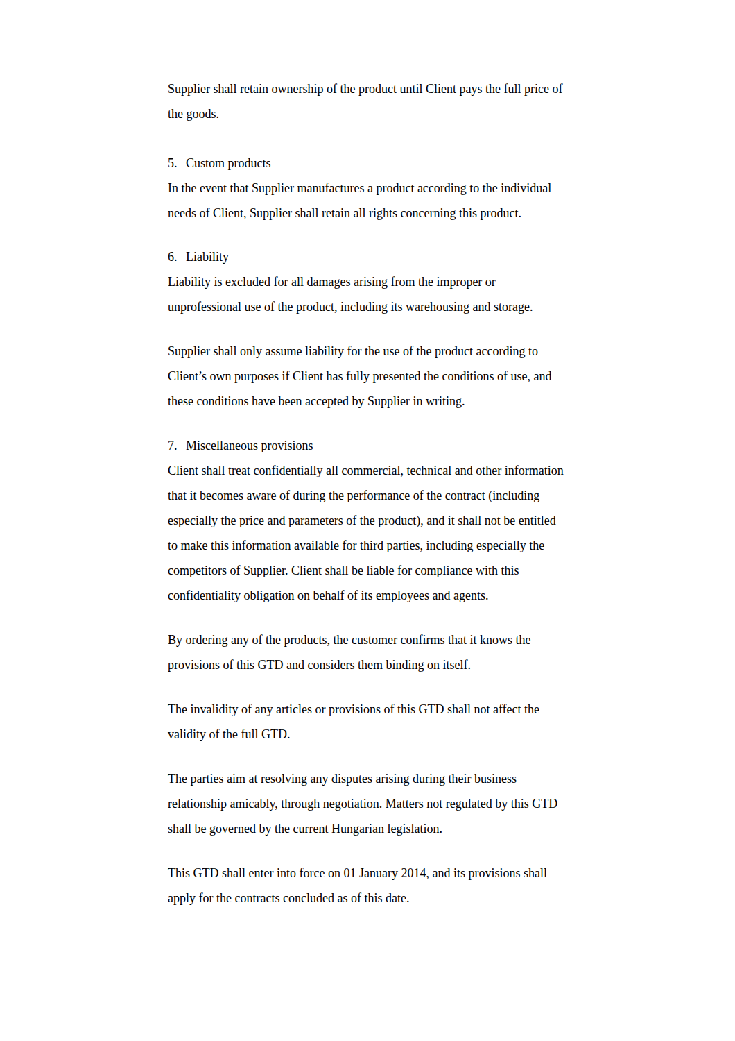Supplier shall retain ownership of the product until Client pays the full price of the goods.
5. Custom products
In the event that Supplier manufactures a product according to the individual needs of Client, Supplier shall retain all rights concerning this product.
6. Liability
Liability is excluded for all damages arising from the improper or unprofessional use of the product, including its warehousing and storage.
Supplier shall only assume liability for the use of the product according to Client’s own purposes if Client has fully presented the conditions of use, and these conditions have been accepted by Supplier in writing.
7. Miscellaneous provisions
Client shall treat confidentially all commercial, technical and other information that it becomes aware of during the performance of the contract (including especially the price and parameters of the product), and it shall not be entitled to make this information available for third parties, including especially the competitors of Supplier. Client shall be liable for compliance with this confidentiality obligation on behalf of its employees and agents.
By ordering any of the products, the customer confirms that it knows the provisions of this GTD and considers them binding on itself.
The invalidity of any articles or provisions of this GTD shall not affect the validity of the full GTD.
The parties aim at resolving any disputes arising during their business relationship amicably, through negotiation. Matters not regulated by this GTD shall be governed by the current Hungarian legislation.
This GTD shall enter into force on 01 January 2014, and its provisions shall apply for the contracts concluded as of this date.